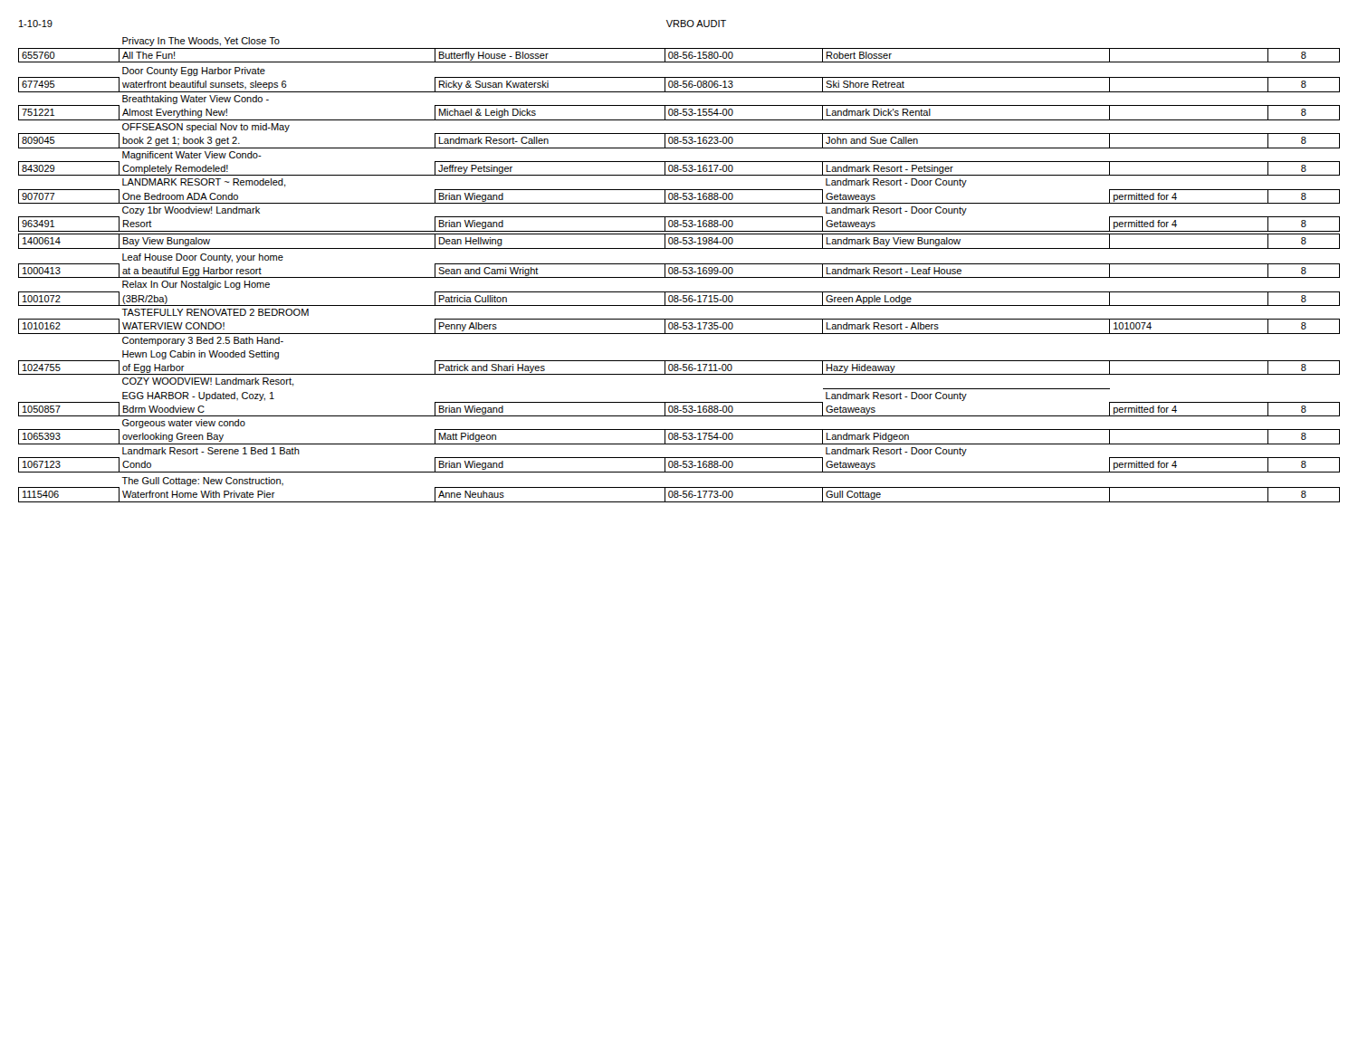1-10-19
VRBO AUDIT
| | Privacy In The Woods, Yet Close To | | | | | |
| 655760 | All The Fun! | Butterfly House - Blosser | 08-56-1580-00 | Robert Blosser | | 8 |
| | Door County Egg Harbor Private | | | | | |
| 677495 | waterfront beautiful sunsets, sleeps 6 | Ricky & Susan Kwaterski | 08-56-0806-13 | Ski Shore Retreat | | 8 |
| | Breathtaking Water View Condo - | | | | | |
| 751221 | Almost Everything New! | Michael & Leigh Dicks | 08-53-1554-00 | Landmark Dick's Rental | | 8 |
| | OFFSEASON special Nov to mid-May | | | | | |
| 809045 | book 2 get 1; book 3 get 2. | Landmark Resort- Callen | 08-53-1623-00 | John and Sue Callen | | 8 |
| | Magnificent Water View Condo- | | | | | |
| 843029 | Completely Remodeled! | Jeffrey Petsinger | 08-53-1617-00 | Landmark Resort - Petsinger | | 8 |
| | LANDMARK RESORT ~ Remodeled, | | | Landmark Resort - Door County | | |
| 907077 | One Bedroom ADA Condo | Brian Wiegand | 08-53-1688-00 | Getaweays | permitted for 4 | 8 |
| | Cozy 1br Woodview! Landmark | | | Landmark Resort - Door County | | |
| 963491 | Resort | Brian Wiegand | 08-53-1688-00 | Getaweays | permitted for 4 | 8 |
| 1400614 | Bay View Bungalow | Dean Hellwing | 08-53-1984-00 | Landmark Bay View Bungalow | | 8 |
| | Leaf House Door County, your home | | | | | |
| 1000413 | at a beautiful Egg Harbor resort | Sean and Cami Wright | 08-53-1699-00 | Landmark Resort - Leaf House | | 8 |
| | Relax In Our Nostalgic Log Home | | | | | |
| 1001072 | (3BR/2ba) | Patricia Culliton | 08-56-1715-00 | Green Apple Lodge | | 8 |
| | TASTEFULLY RENOVATED 2 BEDROOM | | | | | |
| 1010162 | WATERVIEW CONDO! | Penny Albers | 08-53-1735-00 | Landmark Resort - Albers | 1010074 | 8 |
| | Contemporary 3 Bed 2.5 Bath Hand- | | | | | |
| | Hewn Log Cabin in Wooded Setting | | | | | |
| 1024755 | of Egg Harbor | Patrick and Shari Hayes | 08-56-1711-00 | Hazy Hideaway | | 8 |
| | COZY WOODVIEW! Landmark Resort, | | | | | |
| | EGG HARBOR - Updated, Cozy, 1 | | | Landmark Resort - Door County | | |
| 1050857 | Bdrm Woodview C | Brian Wiegand | 08-53-1688-00 | Getaweays | permitted for 4 | 8 |
| | Gorgeous water view condo | | | | | |
| 1065393 | overlooking Green Bay | Matt Pidgeon | 08-53-1754-00 | Landmark Pidgeon | | 8 |
| | Landmark Resort - Serene 1 Bed 1 Bath | | | Landmark Resort - Door County | | |
| 1067123 | Condo | Brian Wiegand | 08-53-1688-00 | Getaweays | permitted for 4 | 8 |
| | The Gull Cottage: New Construction, | | | | | |
| 1115406 | Waterfront Home With Private Pier | Anne Neuhaus | 08-56-1773-00 | Gull Cottage | | 8 |